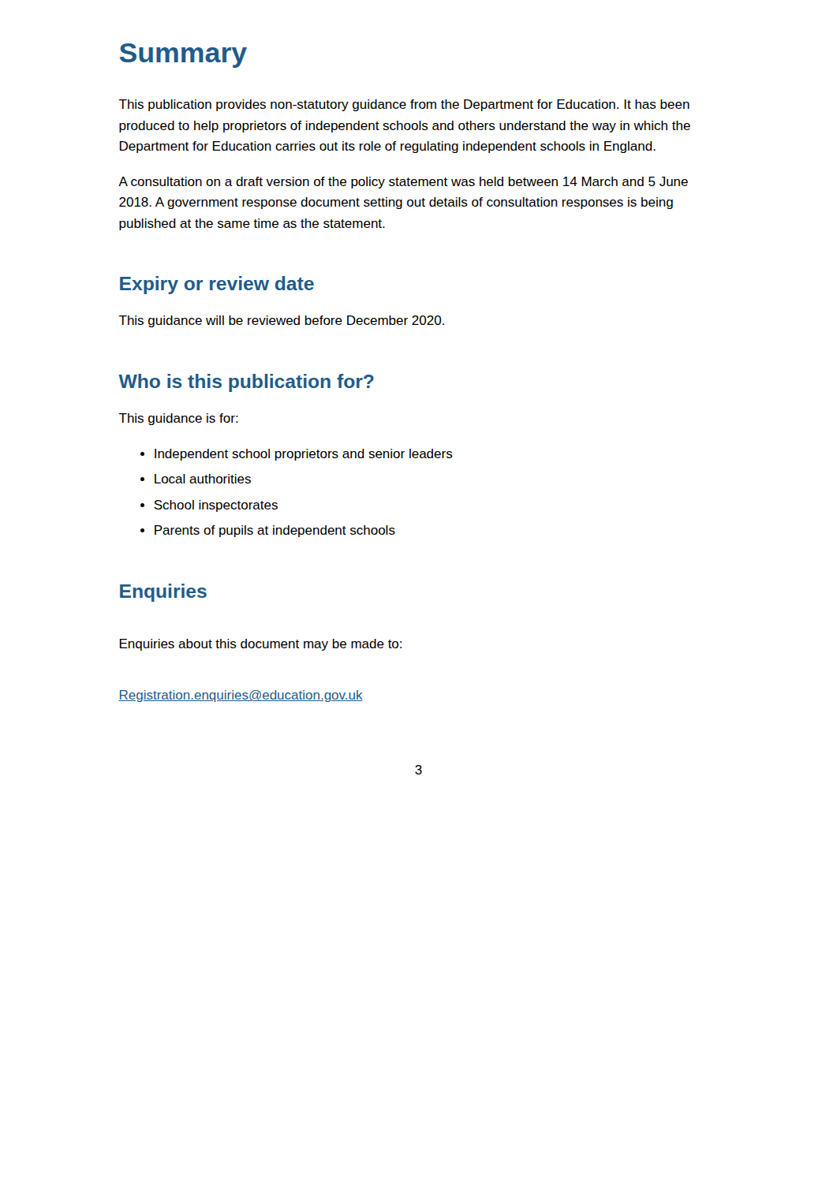Summary
This publication provides non-statutory guidance from the Department for Education. It has been produced to help proprietors of independent schools and others understand the way in which the Department for Education carries out its role of regulating independent schools in England.
A consultation on a draft version of the policy statement was held between 14 March and 5 June 2018. A government response document setting out details of consultation responses is being published at the same time as the statement.
Expiry or review date
This guidance will be reviewed before December 2020.
Who is this publication for?
This guidance is for:
Independent school proprietors and senior leaders
Local authorities
School inspectorates
Parents of pupils at independent schools
Enquiries
Enquiries about this document may be made to:
Registration.enquiries@education.gov.uk
3